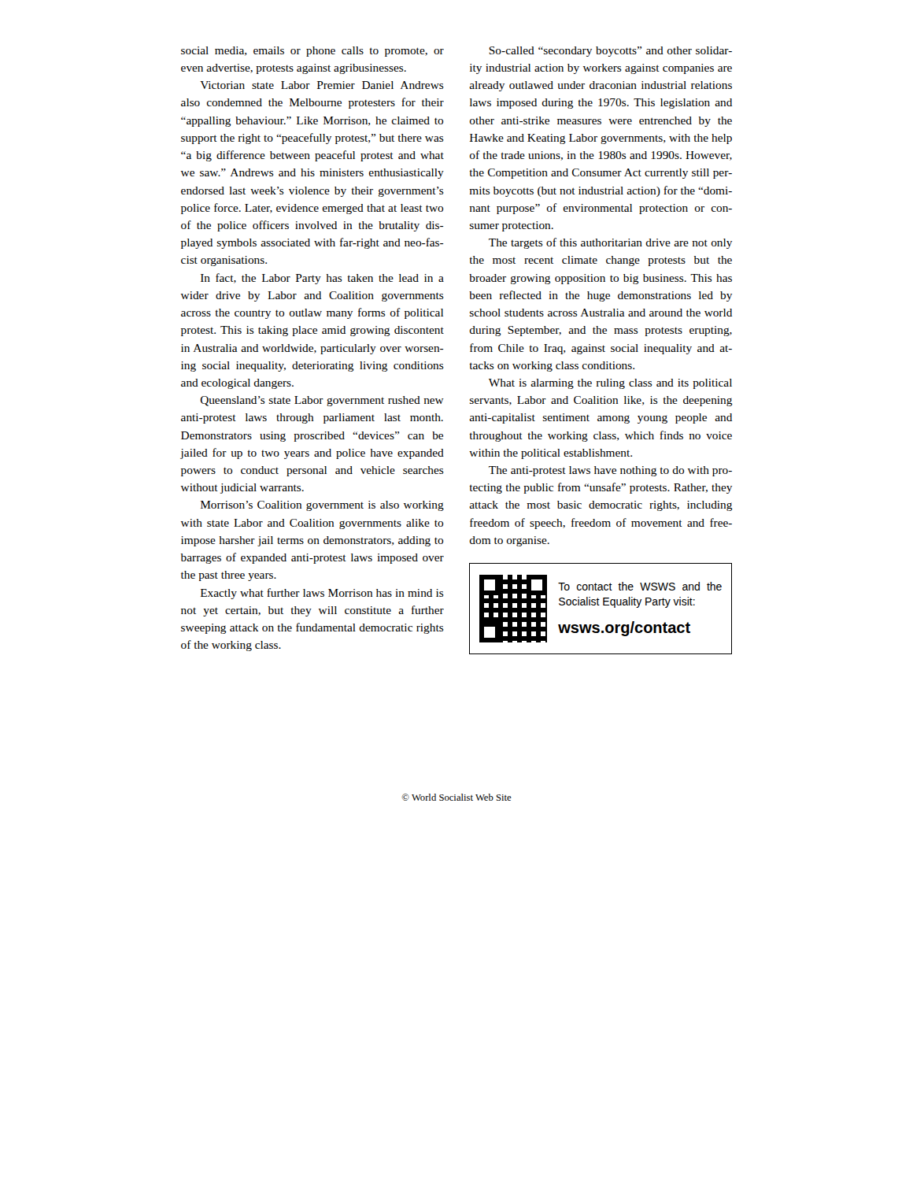social media, emails or phone calls to promote, or even advertise, protests against agribusinesses.
Victorian state Labor Premier Daniel Andrews also condemned the Melbourne protesters for their “appalling behaviour.” Like Morrison, he claimed to support the right to “peacefully protest,” but there was “a big difference between peaceful protest and what we saw.” Andrews and his ministers enthusiastically endorsed last week’s violence by their government’s police force. Later, evidence emerged that at least two of the police officers involved in the brutality displayed symbols associated with far-right and neo-fascist organisations.
In fact, the Labor Party has taken the lead in a wider drive by Labor and Coalition governments across the country to outlaw many forms of political protest. This is taking place amid growing discontent in Australia and worldwide, particularly over worsening social inequality, deteriorating living conditions and ecological dangers.
Queensland’s state Labor government rushed new anti-protest laws through parliament last month. Demonstrators using proscribed “devices” can be jailed for up to two years and police have expanded powers to conduct personal and vehicle searches without judicial warrants.
Morrison’s Coalition government is also working with state Labor and Coalition governments alike to impose harsher jail terms on demonstrators, adding to barrages of expanded anti-protest laws imposed over the past three years.
Exactly what further laws Morrison has in mind is not yet certain, but they will constitute a further sweeping attack on the fundamental democratic rights of the working class.
So-called “secondary boycotts” and other solidarity industrial action by workers against companies are already outlawed under draconian industrial relations laws imposed during the 1970s. This legislation and other anti-strike measures were entrenched by the Hawke and Keating Labor governments, with the help of the trade unions, in the 1980s and 1990s. However, the Competition and Consumer Act currently still permits boycotts (but not industrial action) for the “dominant purpose” of environmental protection or consumer protection.
The targets of this authoritarian drive are not only the most recent climate change protests but the broader growing opposition to big business. This has been reflected in the huge demonstrations led by school students across Australia and around the world during September, and the mass protests erupting, from Chile to Iraq, against social inequality and attacks on working class conditions.
What is alarming the ruling class and its political servants, Labor and Coalition like, is the deepening anti-capitalist sentiment among young people and throughout the working class, which finds no voice within the political establishment.
The anti-protest laws have nothing to do with protecting the public from “unsafe” protests. Rather, they attack the most basic democratic rights, including freedom of speech, freedom of movement and freedom to organise.
To contact the WSWS and the Socialist Equality Party visit: wsws.org/contact
© World Socialist Web Site